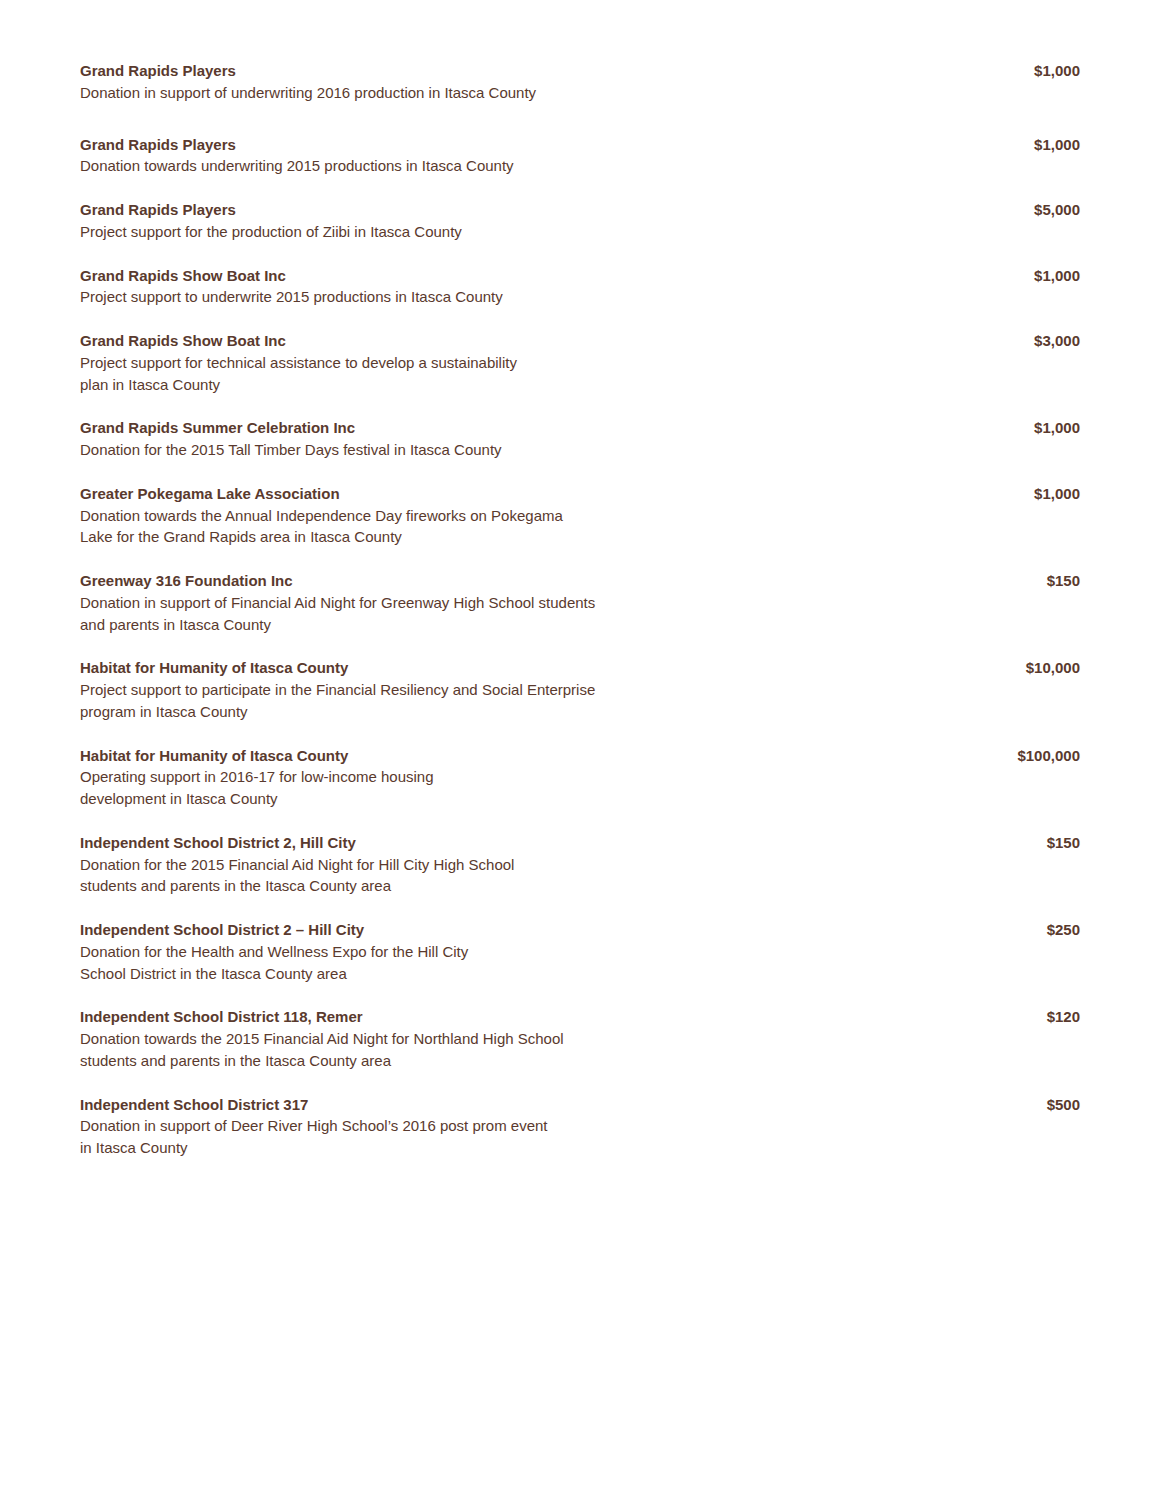| Grand Rapids Players Donation in support of underwriting 2016 production in Itasca County | $1,000 |
| Grand Rapids Players Donation towards underwriting 2015 productions in Itasca County | $1,000 |
| Grand Rapids Players Project support for the production of Ziibi in Itasca County | $5,000 |
| Grand Rapids Show Boat Inc Project support to underwrite 2015 productions in Itasca County | $1,000 |
| Grand Rapids Show Boat Inc Project support for technical assistance to develop a sustainability plan in Itasca County | $3,000 |
| Grand Rapids Summer Celebration Inc Donation for the 2015 Tall Timber Days festival in Itasca County | $1,000 |
| Greater Pokegama Lake Association Donation towards the Annual Independence Day fireworks on Pokegama Lake for the Grand Rapids area in Itasca County | $1,000 |
| Greenway 316 Foundation Inc Donation in support of Financial Aid Night for Greenway High School students and parents in Itasca County | $150 |
| Habitat for Humanity of Itasca County Project support to participate in the Financial Resiliency and Social Enterprise program in Itasca County | $10,000 |
| Habitat for Humanity of Itasca County Operating support in 2016-17 for low-income housing development in Itasca County | $100,000 |
| Independent School District 2, Hill City Donation for the 2015 Financial Aid Night for Hill City High School students and parents in the Itasca County area | $150 |
| Independent School District 2 – Hill City Donation for the Health and Wellness Expo for the Hill City School District in the Itasca County area | $250 |
| Independent School District 118, Remer Donation towards the 2015 Financial Aid Night for Northland High School students and parents in the Itasca County area | $120 |
| Independent School District 317 Donation in support of Deer River High School’s 2016 post prom event in Itasca County | $500 |